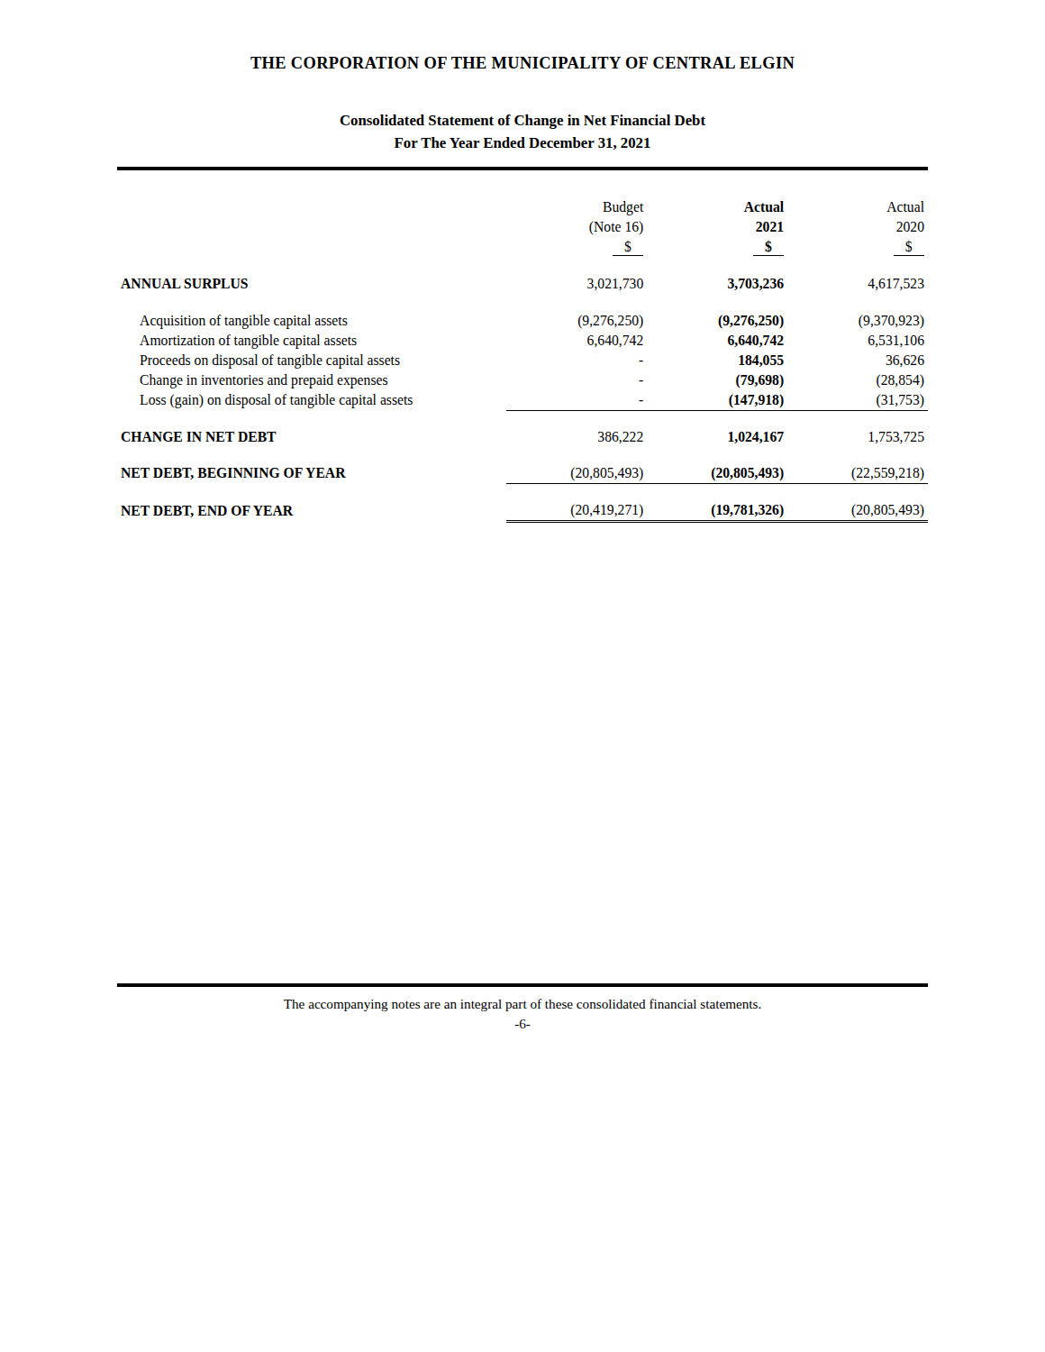THE CORPORATION OF THE MUNICIPALITY OF CENTRAL ELGIN
Consolidated Statement of Change in Net Financial Debt
For The Year Ended December 31, 2021
| | Budget | Actual | Actual |
| --- | --- | --- | --- |
| | (Note 16) | 2021 | 2020 |
| | $ | $ | $ |
| ANNUAL SURPLUS | 3,021,730 | 3,703,236 | 4,617,523 |
| Acquisition of tangible capital assets | (9,276,250) | (9,276,250) | (9,370,923) |
| Amortization of tangible capital assets | 6,640,742 | 6,640,742 | 6,531,106 |
| Proceeds on disposal of tangible capital assets | - | 184,055 | 36,626 |
| Change in inventories and prepaid expenses | - | (79,698) | (28,854) |
| Loss (gain) on disposal of tangible capital assets | - | (147,918) | (31,753) |
| CHANGE IN NET DEBT | 386,222 | 1,024,167 | 1,753,725 |
| NET DEBT, BEGINNING OF YEAR | (20,805,493) | (20,805,493) | (22,559,218) |
| NET DEBT, END OF YEAR | (20,419,271) | (19,781,326) | (20,805,493) |
The accompanying notes are an integral part of these consolidated financial statements.
-6-